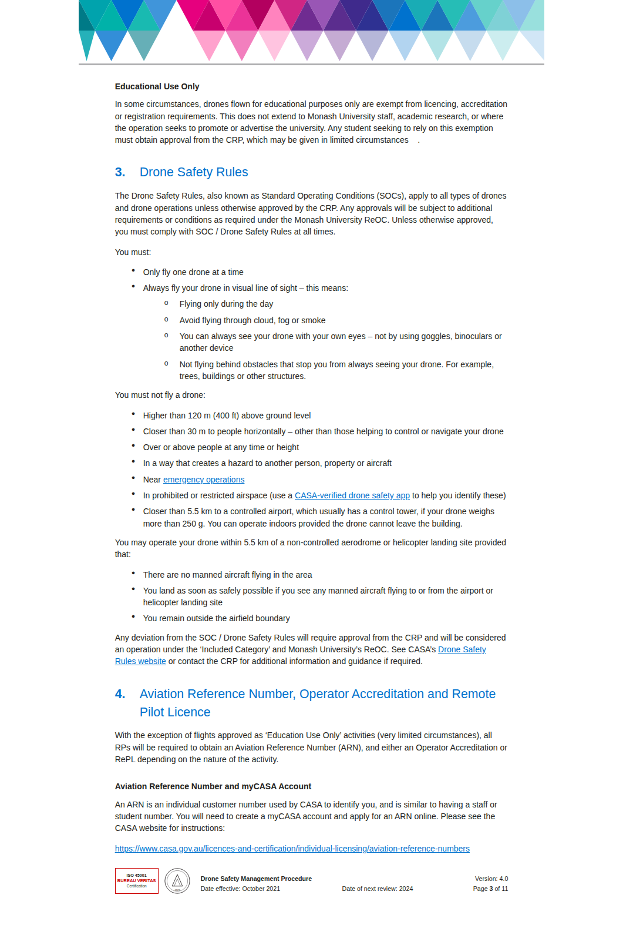Educational Use Only
In some circumstances, drones flown for educational purposes only are exempt from licencing, accreditation or registration requirements. This does not extend to Monash University staff, academic research, or where the operation seeks to promote or advertise the university. Any student seeking to rely on this exemption must obtain approval from the CRP, which may be given in limited circumstances .
3. Drone Safety Rules
The Drone Safety Rules, also known as Standard Operating Conditions (SOCs), apply to all types of drones and drone operations unless otherwise approved by the CRP. Any approvals will be subject to additional requirements or conditions as required under the Monash University ReOC. Unless otherwise approved, you must comply with SOC / Drone Safety Rules at all times.
You must:
Only fly one drone at a time
Always fly your drone in visual line of sight – this means:
Flying only during the day
Avoid flying through cloud, fog or smoke
You can always see your drone with your own eyes – not by using goggles, binoculars or another device
Not flying behind obstacles that stop you from always seeing your drone. For example, trees, buildings or other structures.
You must not fly a drone:
Higher than 120 m (400 ft) above ground level
Closer than 30 m to people horizontally – other than those helping to control or navigate your drone
Over or above people at any time or height
In a way that creates a hazard to another person, property or aircraft
Near emergency operations
In prohibited or restricted airspace (use a CASA-verified drone safety app to help you identify these)
Closer than 5.5 km to a controlled airport, which usually has a control tower, if your drone weighs more than 250 g. You can operate indoors provided the drone cannot leave the building.
You may operate your drone within 5.5 km of a non-controlled aerodrome or helicopter landing site provided that:
There are no manned aircraft flying in the area
You land as soon as safely possible if you see any manned aircraft flying to or from the airport or helicopter landing site
You remain outside the airfield boundary
Any deviation from the SOC / Drone Safety Rules will require approval from the CRP and will be considered an operation under the ‘Included Category’ and Monash University’s ReOC. See CASA’s Drone Safety Rules website or contact the CRP for additional information and guidance if required.
4. Aviation Reference Number, Operator Accreditation and Remote Pilot Licence
With the exception of flights approved as ‘Education Use Only’ activities (very limited circumstances), all RPs will be required to obtain an Aviation Reference Number (ARN), and either an Operator Accreditation or RePL depending on the nature of the activity.
Aviation Reference Number and myCASA Account
An ARN is an individual customer number used by CASA to identify you, and is similar to having a staff or student number. You will need to create a myCASA account and apply for an ARN online. Please see the CASA website for instructions:
https://www.casa.gov.au/licences-and-certification/individual-licensing/aviation-reference-numbers
ISO 45001 BUREAU VERITAS Certification
1829
Drone Safety Management Procedure Version: 4.0
Date effective: October 2021 Date of next review: 2024 Page 3 of 11